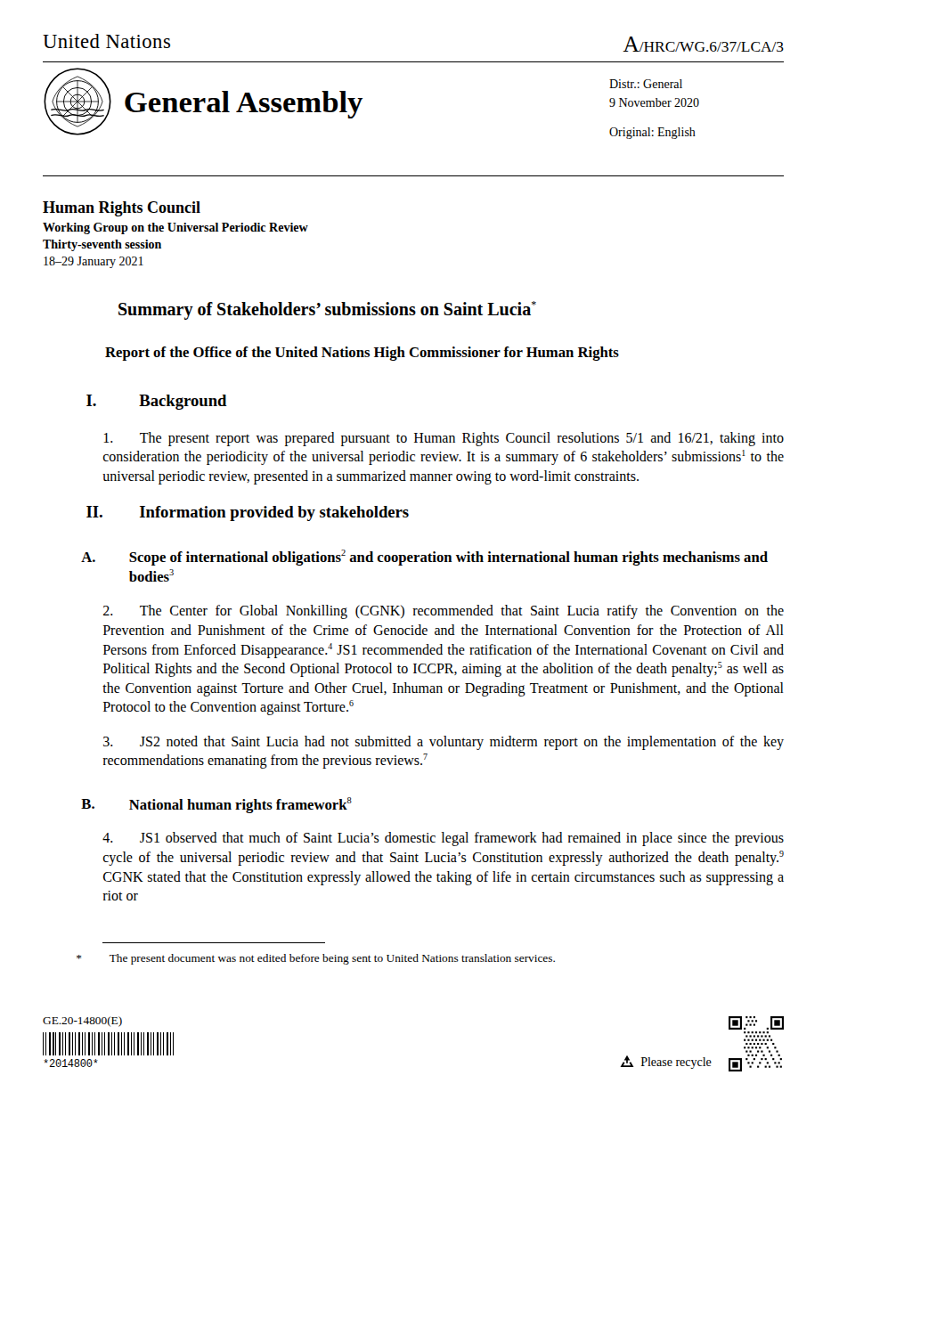United Nations
A/HRC/WG.6/37/LCA/3
General Assembly
Distr.: General
9 November 2020
Original: English
Human Rights Council
Working Group on the Universal Periodic Review
Thirty-seventh session
18–29 January 2021
Summary of Stakeholders’ submissions on Saint Lucia*
Report of the Office of the United Nations High Commissioner for Human Rights
I. Background
1. The present report was prepared pursuant to Human Rights Council resolutions 5/1 and 16/21, taking into consideration the periodicity of the universal periodic review. It is a summary of 6 stakeholders’ submissions1 to the universal periodic review, presented in a summarized manner owing to word-limit constraints.
II. Information provided by stakeholders
A. Scope of international obligations2 and cooperation with international human rights mechanisms and bodies3
2. The Center for Global Nonkilling (CGNK) recommended that Saint Lucia ratify the Convention on the Prevention and Punishment of the Crime of Genocide and the International Convention for the Protection of All Persons from Enforced Disappearance.4 JS1 recommended the ratification of the International Covenant on Civil and Political Rights and the Second Optional Protocol to ICCPR, aiming at the abolition of the death penalty;5 as well as the Convention against Torture and Other Cruel, Inhuman or Degrading Treatment or Punishment, and the Optional Protocol to the Convention against Torture.6
3. JS2 noted that Saint Lucia had not submitted a voluntary midterm report on the implementation of the key recommendations emanating from the previous reviews.7
B. National human rights framework8
4. JS1 observed that much of Saint Lucia’s domestic legal framework had remained in place since the previous cycle of the universal periodic review and that Saint Lucia’s Constitution expressly authorized the death penalty.9 CGNK stated that the Constitution expressly allowed the taking of life in certain circumstances such as suppressing a riot or
*The present document was not edited before being sent to United Nations translation services.
GE.20-14800(E)
*2014800*
Please recycle